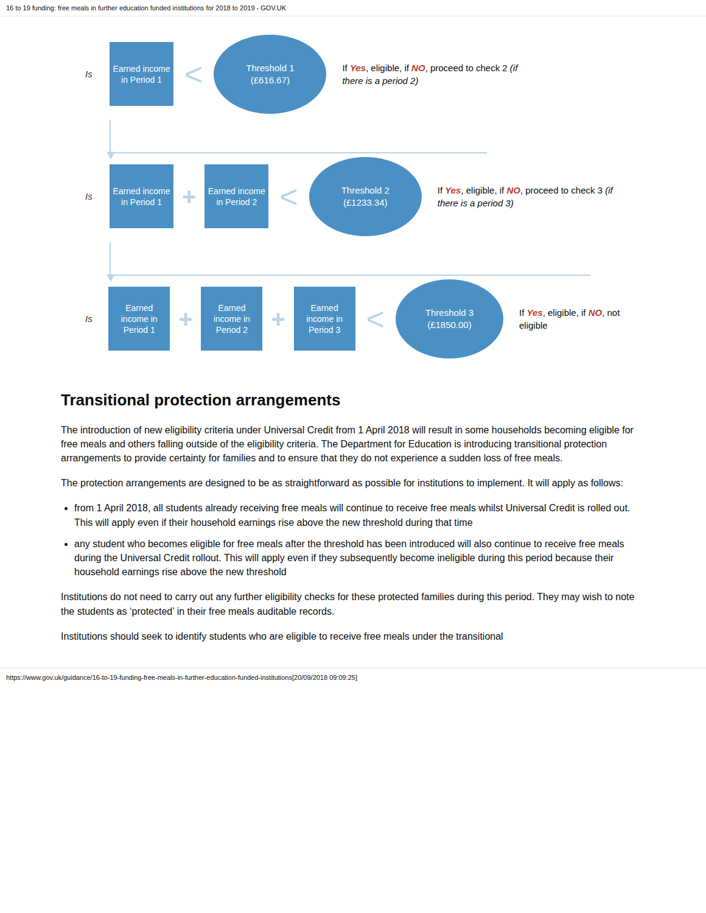16 to 19 funding: free meals in further education funded institutions for 2018 to 2019 - GOV.UK
Is
Earned income in Period 1
<
Threshold 1 (£616.67)
If Yes, eligible, if NO, proceed to check 2 (if there is a period 2)
▼
Is
Earned income in Period 1
+
Earned income in Period 2
<
Threshold 2 (£1233.34)
If Yes, eligible, if NO, proceed to check 3 (if there is a period 3)
▼
Is
Earned income in Period 1
+
Earned income in Period 2
+
Earned income in Period 3
<
Threshold 3 (£1850.00)
If Yes, eligible, if NO, not eligible
Transitional protection arrangements
The introduction of new eligibility criteria under Universal Credit from 1 April 2018 will result in some households becoming eligible for free meals and others falling outside of the eligibility criteria. The Department for Education is introducing transitional protection arrangements to provide certainty for families and to ensure that they do not experience a sudden loss of free meals.
The protection arrangements are designed to be as straightforward as possible for institutions to implement. It will apply as follows:
from 1 April 2018, all students already receiving free meals will continue to receive free meals whilst Universal Credit is rolled out. This will apply even if their household earnings rise above the new threshold during that time
any student who becomes eligible for free meals after the threshold has been introduced will also continue to receive free meals during the Universal Credit rollout. This will apply even if they subsequently become ineligible during this period because their household earnings rise above the new threshold
Institutions do not need to carry out any further eligibility checks for these protected families during this period. They may wish to note the students as ‘protected’ in their free meals auditable records.
Institutions should seek to identify students who are eligible to receive free meals under the transitional
https://www.gov.uk/guidance/16-to-19-funding-free-meals-in-further-education-funded-institutions[20/09/2018 09:09:25]